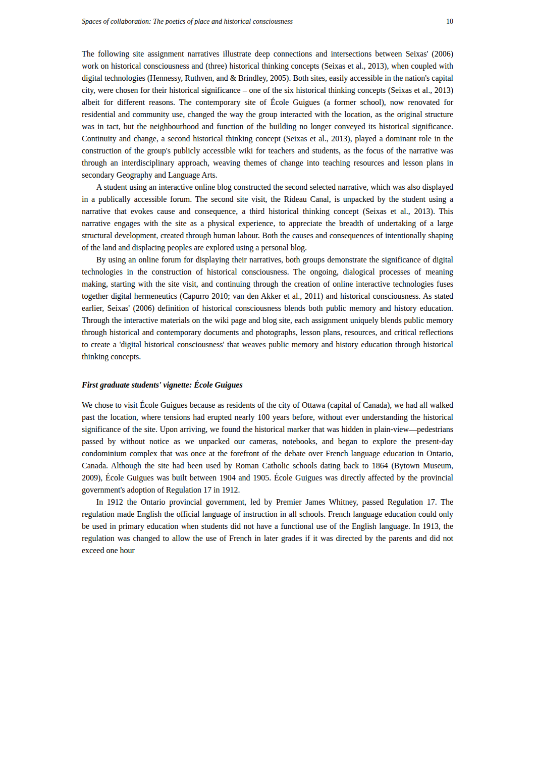Spaces of collaboration: The poetics of place and historical consciousness 10
The following site assignment narratives illustrate deep connections and intersections between Seixas' (2006) work on historical consciousness and (three) historical thinking concepts (Seixas et al., 2013), when coupled with digital technologies (Hennessy, Ruthven, and & Brindley, 2005). Both sites, easily accessible in the nation's capital city, were chosen for their historical significance – one of the six historical thinking concepts (Seixas et al., 2013) albeit for different reasons. The contemporary site of École Guigues (a former school), now renovated for residential and community use, changed the way the group interacted with the location, as the original structure was in tact, but the neighbourhood and function of the building no longer conveyed its historical significance. Continuity and change, a second historical thinking concept (Seixas et al., 2013), played a dominant role in the construction of the group's publicly accessible wiki for teachers and students, as the focus of the narrative was through an interdisciplinary approach, weaving themes of change into teaching resources and lesson plans in secondary Geography and Language Arts.
A student using an interactive online blog constructed the second selected narrative, which was also displayed in a publically accessible forum. The second site visit, the Rideau Canal, is unpacked by the student using a narrative that evokes cause and consequence, a third historical thinking concept (Seixas et al., 2013). This narrative engages with the site as a physical experience, to appreciate the breadth of undertaking of a large structural development, created through human labour. Both the causes and consequences of intentionally shaping of the land and displacing peoples are explored using a personal blog.
By using an online forum for displaying their narratives, both groups demonstrate the significance of digital technologies in the construction of historical consciousness. The ongoing, dialogical processes of meaning making, starting with the site visit, and continuing through the creation of online interactive technologies fuses together digital hermeneutics (Capurro 2010; van den Akker et al., 2011) and historical consciousness. As stated earlier, Seixas' (2006) definition of historical consciousness blends both public memory and history education. Through the interactive materials on the wiki page and blog site, each assignment uniquely blends public memory through historical and contemporary documents and photographs, lesson plans, resources, and critical reflections to create a 'digital historical consciousness' that weaves public memory and history education through historical thinking concepts.
First graduate students' vignette: École Guigues
We chose to visit École Guigues because as residents of the city of Ottawa (capital of Canada), we had all walked past the location, where tensions had erupted nearly 100 years before, without ever understanding the historical significance of the site. Upon arriving, we found the historical marker that was hidden in plain-view—pedestrians passed by without notice as we unpacked our cameras, notebooks, and began to explore the present-day condominium complex that was once at the forefront of the debate over French language education in Ontario, Canada. Although the site had been used by Roman Catholic schools dating back to 1864 (Bytown Museum, 2009), École Guigues was built between 1904 and 1905. École Guigues was directly affected by the provincial government's adoption of Regulation 17 in 1912.
In 1912 the Ontario provincial government, led by Premier James Whitney, passed Regulation 17. The regulation made English the official language of instruction in all schools. French language education could only be used in primary education when students did not have a functional use of the English language. In 1913, the regulation was changed to allow the use of French in later grades if it was directed by the parents and did not exceed one hour